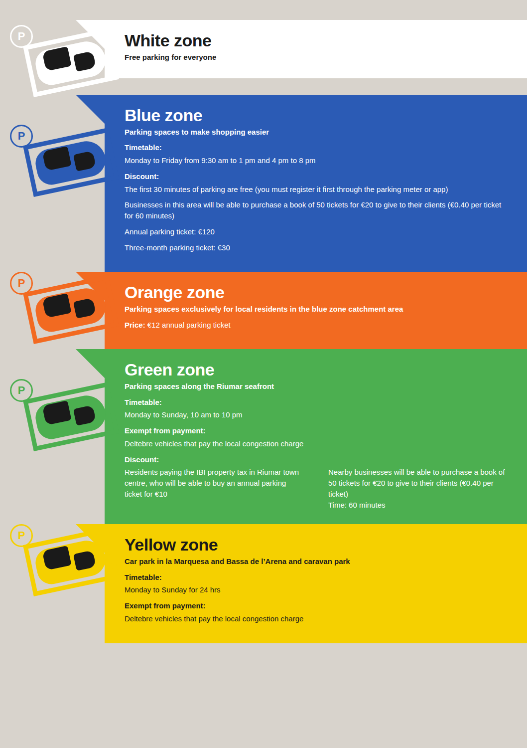P
White zone
Free parking for everyone
P
Blue zone
Parking spaces to make shopping easier
Timetable:
Monday to Friday from 9:30 am to 1 pm and 4 pm to 8 pm
Discount:
The first 30 minutes of parking are free (you must register it first through the parking meter or app)
Businesses in this area will be able to purchase a book of 50 tickets for €20 to give to their clients (€0.40 per ticket for 60 minutes)
Annual parking ticket: €120
Three-month parking ticket: €30
P
Orange zone
Parking spaces exclusively for local residents in the blue zone catchment area
Price: €12 annual parking ticket
P
Green zone
Parking spaces along the Riumar seafront
Timetable:
Monday to Sunday, 10 am to 10 pm
Exempt from payment:
Deltebre vehicles that pay the local congestion charge
Discount:
Residents paying the IBI property tax in Riumar town centre, who will be able to buy an annual parking ticket for €10
Nearby businesses will be able to purchase a book of 50 tickets for €20 to give to their clients (€0.40 per ticket)
Time: 60 minutes
P
Yellow zone
Car park in la Marquesa and Bassa de l’Arena and caravan park
Timetable:
Monday to Sunday for 24 hrs
Exempt from payment:
Deltebre vehicles that pay the local congestion charge